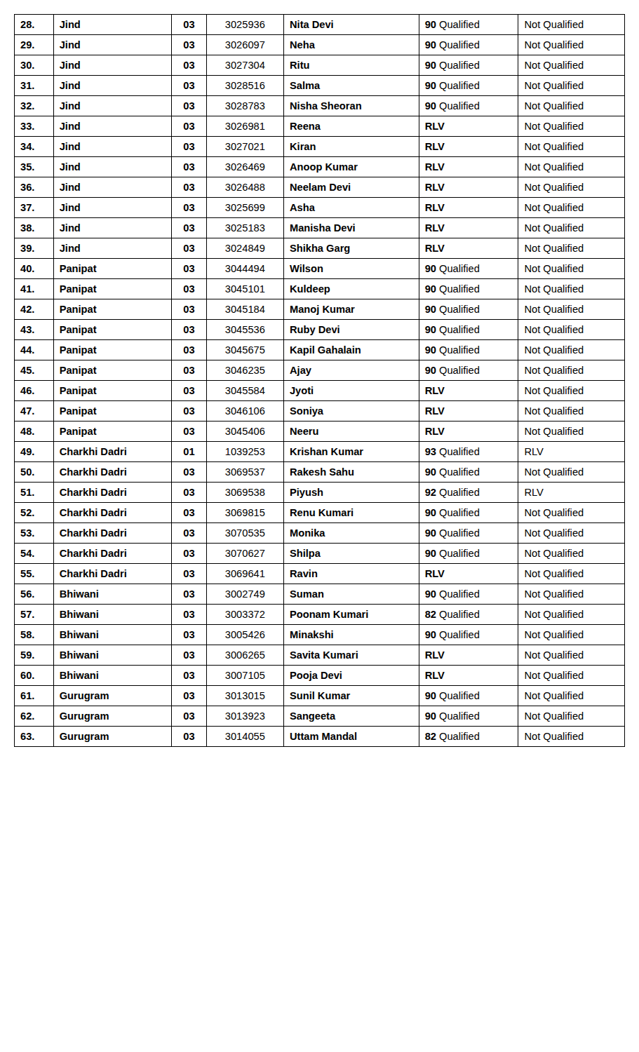| 28. | Jind | 03 | 3025936 | Nita Devi | 90 Qualified | Not Qualified |
| 29. | Jind | 03 | 3026097 | Neha | 90 Qualified | Not Qualified |
| 30. | Jind | 03 | 3027304 | Ritu | 90 Qualified | Not Qualified |
| 31. | Jind | 03 | 3028516 | Salma | 90 Qualified | Not Qualified |
| 32. | Jind | 03 | 3028783 | Nisha Sheoran | 90 Qualified | Not Qualified |
| 33. | Jind | 03 | 3026981 | Reena | RLV | Not Qualified |
| 34. | Jind | 03 | 3027021 | Kiran | RLV | Not Qualified |
| 35. | Jind | 03 | 3026469 | Anoop Kumar | RLV | Not Qualified |
| 36. | Jind | 03 | 3026488 | Neelam Devi | RLV | Not Qualified |
| 37. | Jind | 03 | 3025699 | Asha | RLV | Not Qualified |
| 38. | Jind | 03 | 3025183 | Manisha Devi | RLV | Not Qualified |
| 39. | Jind | 03 | 3024849 | Shikha Garg | RLV | Not Qualified |
| 40. | Panipat | 03 | 3044494 | Wilson | 90 Qualified | Not Qualified |
| 41. | Panipat | 03 | 3045101 | Kuldeep | 90 Qualified | Not Qualified |
| 42. | Panipat | 03 | 3045184 | Manoj Kumar | 90 Qualified | Not Qualified |
| 43. | Panipat | 03 | 3045536 | Ruby Devi | 90 Qualified | Not Qualified |
| 44. | Panipat | 03 | 3045675 | Kapil Gahalain | 90 Qualified | Not Qualified |
| 45. | Panipat | 03 | 3046235 | Ajay | 90 Qualified | Not Qualified |
| 46. | Panipat | 03 | 3045584 | Jyoti | RLV | Not Qualified |
| 47. | Panipat | 03 | 3046106 | Soniya | RLV | Not Qualified |
| 48. | Panipat | 03 | 3045406 | Neeru | RLV | Not Qualified |
| 49. | Charkhi Dadri | 01 | 1039253 | Krishan Kumar | 93 Qualified | RLV |
| 50. | Charkhi Dadri | 03 | 3069537 | Rakesh Sahu | 90 Qualified | Not Qualified |
| 51. | Charkhi Dadri | 03 | 3069538 | Piyush | 92 Qualified | RLV |
| 52. | Charkhi Dadri | 03 | 3069815 | Renu Kumari | 90 Qualified | Not Qualified |
| 53. | Charkhi Dadri | 03 | 3070535 | Monika | 90 Qualified | Not Qualified |
| 54. | Charkhi Dadri | 03 | 3070627 | Shilpa | 90 Qualified | Not Qualified |
| 55. | Charkhi Dadri | 03 | 3069641 | Ravin | RLV | Not Qualified |
| 56. | Bhiwani | 03 | 3002749 | Suman | 90 Qualified | Not Qualified |
| 57. | Bhiwani | 03 | 3003372 | Poonam Kumari | 82 Qualified | Not Qualified |
| 58. | Bhiwani | 03 | 3005426 | Minakshi | 90 Qualified | Not Qualified |
| 59. | Bhiwani | 03 | 3006265 | Savita Kumari | RLV | Not Qualified |
| 60. | Bhiwani | 03 | 3007105 | Pooja Devi | RLV | Not Qualified |
| 61. | Gurugram | 03 | 3013015 | Sunil Kumar | 90 Qualified | Not Qualified |
| 62. | Gurugram | 03 | 3013923 | Sangeeta | 90 Qualified | Not Qualified |
| 63. | Gurugram | 03 | 3014055 | Uttam Mandal | 82 Qualified | Not Qualified |